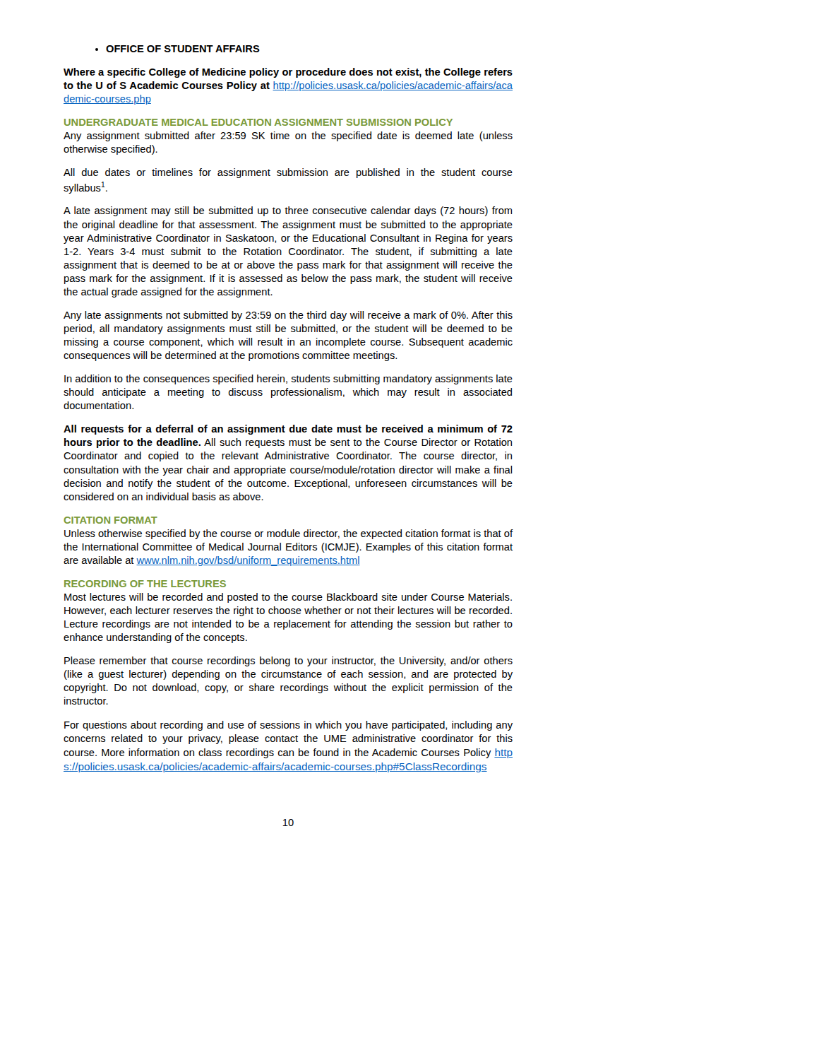OFFICE OF STUDENT AFFAIRS
Where a specific College of Medicine policy or procedure does not exist, the College refers to the U of S Academic Courses Policy at http://policies.usask.ca/policies/academic-affairs/academic-courses.php
UNDERGRADUATE MEDICAL EDUCATION ASSIGNMENT SUBMISSION POLICY
Any assignment submitted after 23:59 SK time on the specified date is deemed late (unless otherwise specified).
All due dates or timelines for assignment submission are published in the student course syllabus1.
A late assignment may still be submitted up to three consecutive calendar days (72 hours) from the original deadline for that assessment. The assignment must be submitted to the appropriate year Administrative Coordinator in Saskatoon, or the Educational Consultant in Regina for years 1-2. Years 3-4 must submit to the Rotation Coordinator. The student, if submitting a late assignment that is deemed to be at or above the pass mark for that assignment will receive the pass mark for the assignment. If it is assessed as below the pass mark, the student will receive the actual grade assigned for the assignment.
Any late assignments not submitted by 23:59 on the third day will receive a mark of 0%. After this period, all mandatory assignments must still be submitted, or the student will be deemed to be missing a course component, which will result in an incomplete course. Subsequent academic consequences will be determined at the promotions committee meetings.
In addition to the consequences specified herein, students submitting mandatory assignments late should anticipate a meeting to discuss professionalism, which may result in associated documentation.
All requests for a deferral of an assignment due date must be received a minimum of 72 hours prior to the deadline. All such requests must be sent to the Course Director or Rotation Coordinator and copied to the relevant Administrative Coordinator. The course director, in consultation with the year chair and appropriate course/module/rotation director will make a final decision and notify the student of the outcome. Exceptional, unforeseen circumstances will be considered on an individual basis as above.
CITATION FORMAT
Unless otherwise specified by the course or module director, the expected citation format is that of the International Committee of Medical Journal Editors (ICMJE). Examples of this citation format are available at www.nlm.nih.gov/bsd/uniform_requirements.html
RECORDING OF THE LECTURES
Most lectures will be recorded and posted to the course Blackboard site under Course Materials. However, each lecturer reserves the right to choose whether or not their lectures will be recorded. Lecture recordings are not intended to be a replacement for attending the session but rather to enhance understanding of the concepts.
Please remember that course recordings belong to your instructor, the University, and/or others (like a guest lecturer) depending on the circumstance of each session, and are protected by copyright. Do not download, copy, or share recordings without the explicit permission of the instructor.
For questions about recording and use of sessions in which you have participated, including any concerns related to your privacy, please contact the UME administrative coordinator for this course. More information on class recordings can be found in the Academic Courses Policy https://policies.usask.ca/policies/academic-affairs/academic-courses.php#5ClassRecordings
10